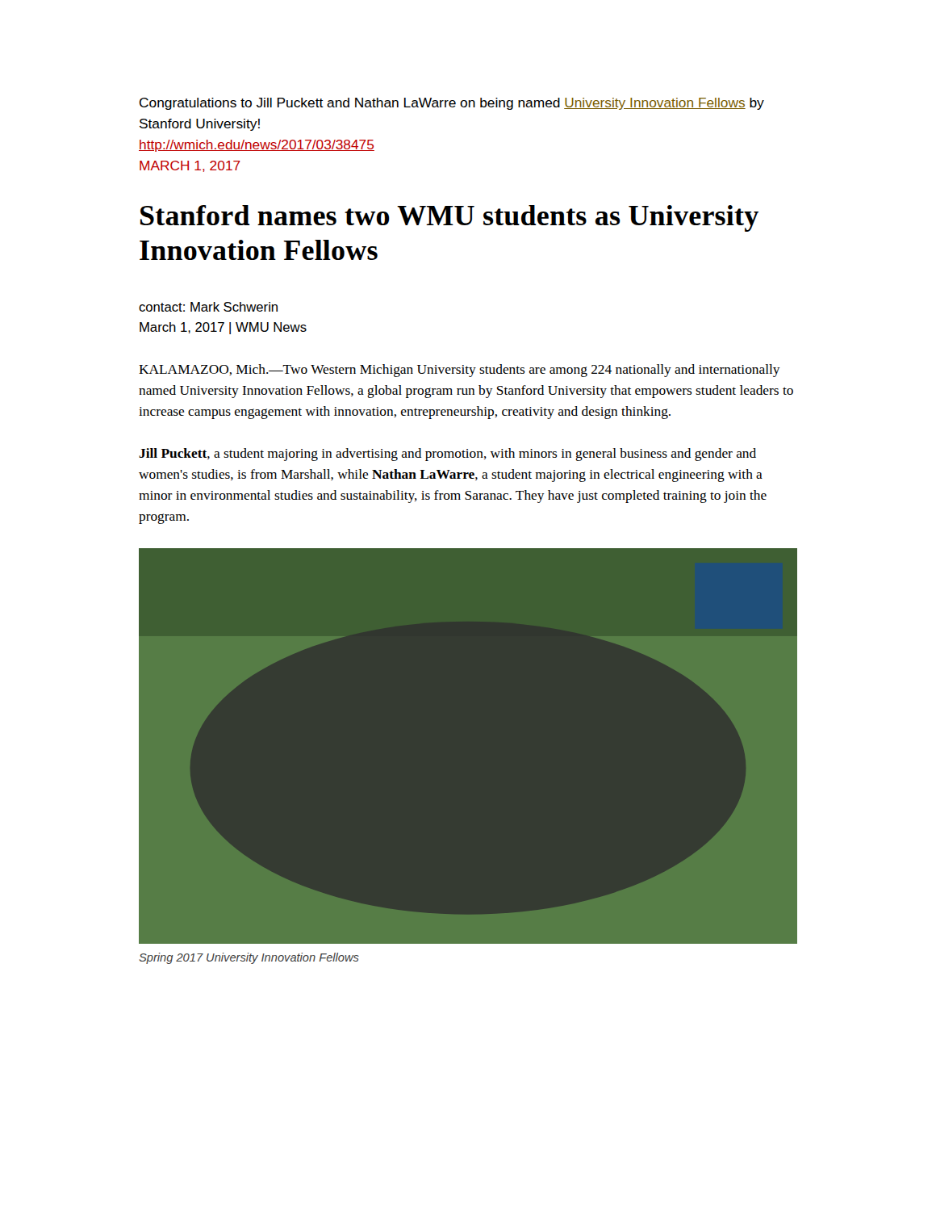Congratulations to Jill Puckett and Nathan LaWarre on being named University Innovation Fellows by Stanford University!
http://wmich.edu/news/2017/03/38475
MARCH 1, 2017
Stanford names two WMU students as University Innovation Fellows
contact: Mark Schwerin
March 1, 2017 | WMU News
KALAMAZOO, Mich.—Two Western Michigan University students are among 224 nationally and internationally named University Innovation Fellows, a global program run by Stanford University that empowers student leaders to increase campus engagement with innovation, entrepreneurship, creativity and design thinking.
Jill Puckett, a student majoring in advertising and promotion, with minors in general business and gender and women's studies, is from Marshall, while Nathan LaWarre, a student majoring in electrical engineering with a minor in environmental studies and sustainability, is from Saranac. They have just completed training to join the program.
Spring 2017 University Innovation Fellows